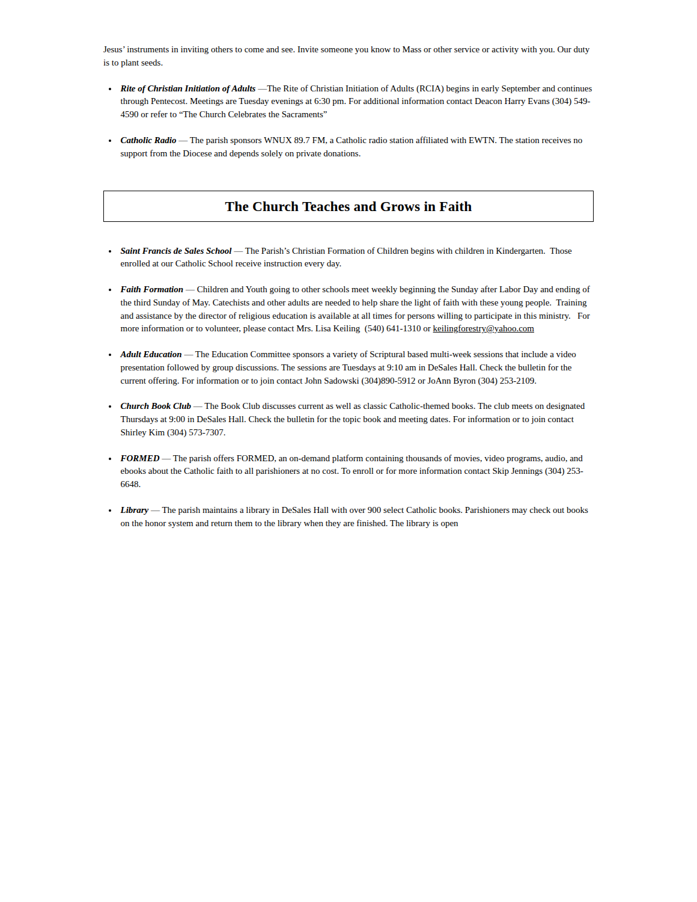Jesus’ instruments in inviting others to come and see. Invite someone you know to Mass or other service or activity with you. Our duty is to plant seeds.
Rite of Christian Initiation of Adults —The Rite of Christian Initiation of Adults (RCIA) begins in early September and continues through Pentecost. Meetings are Tuesday evenings at 6:30 pm. For additional information contact Deacon Harry Evans (304) 549-4590 or refer to “The Church Celebrates the Sacraments”
Catholic Radio — The parish sponsors WNUX 89.7 FM, a Catholic radio station affiliated with EWTN. The station receives no support from the Diocese and depends solely on private donations.
The Church Teaches and Grows in Faith
Saint Francis de Sales School — The Parish’s Christian Formation of Children begins with children in Kindergarten. Those enrolled at our Catholic School receive instruction every day.
Faith Formation — Children and Youth going to other schools meet weekly beginning the Sunday after Labor Day and ending of the third Sunday of May. Catechists and other adults are needed to help share the light of faith with these young people. Training and assistance by the director of religious education is available at all times for persons willing to participate in this ministry. For more information or to volunteer, please contact Mrs. Lisa Keiling (540) 641-1310 or keilingforestry@yahoo.com
Adult Education — The Education Committee sponsors a variety of Scriptural based multi-week sessions that include a video presentation followed by group discussions. The sessions are Tuesdays at 9:10 am in DeSales Hall. Check the bulletin for the current offering. For information or to join contact John Sadowski (304)890-5912 or JoAnn Byron (304) 253-2109.
Church Book Club — The Book Club discusses current as well as classic Catholic-themed books. The club meets on designated Thursdays at 9:00 in DeSales Hall. Check the bulletin for the topic book and meeting dates. For information or to join contact Shirley Kim (304) 573-7307.
FORMED — The parish offers FORMED, an on-demand platform containing thousands of movies, video programs, audio, and ebooks about the Catholic faith to all parishioners at no cost. To enroll or for more information contact Skip Jennings (304) 253-6648.
Library — The parish maintains a library in DeSales Hall with over 900 select Catholic books. Parishioners may check out books on the honor system and return them to the library when they are finished. The library is open